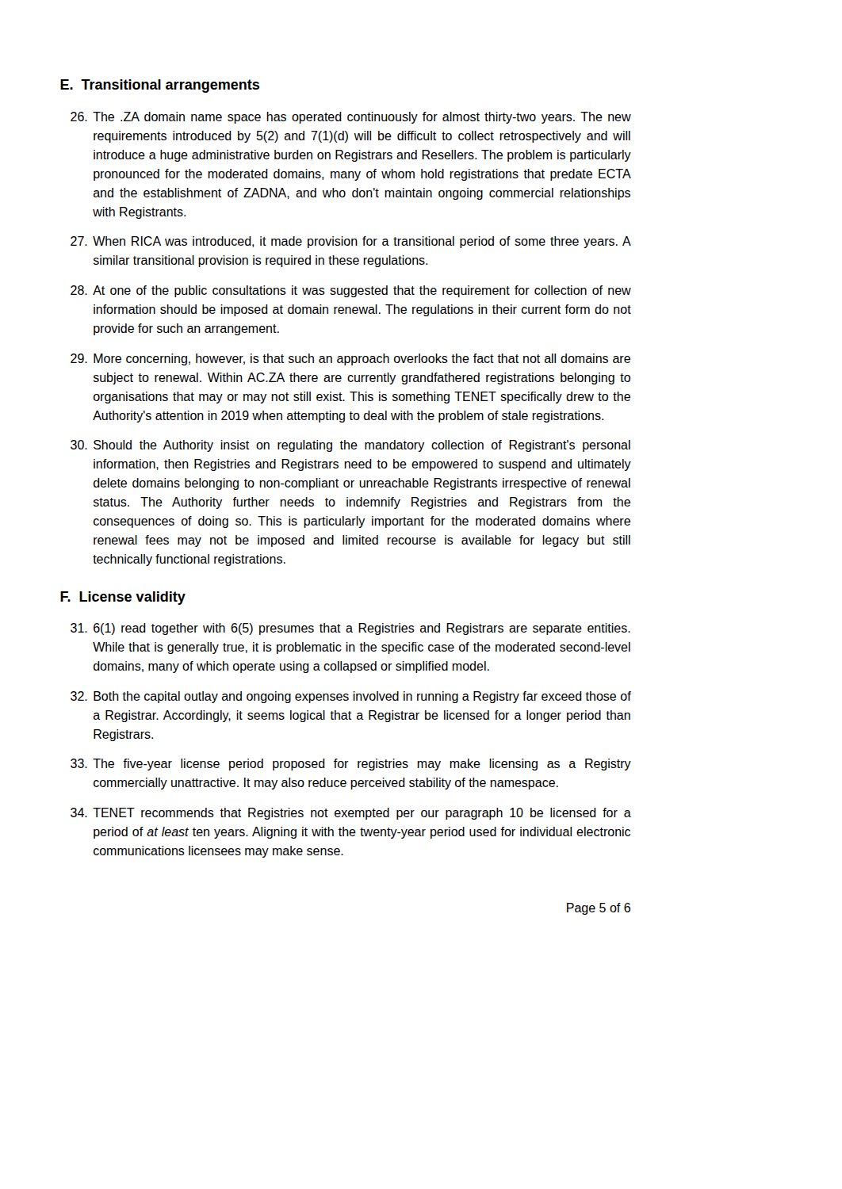E. Transitional arrangements
26. The .ZA domain name space has operated continuously for almost thirty-two years. The new requirements introduced by 5(2) and 7(1)(d) will be difficult to collect retrospectively and will introduce a huge administrative burden on Registrars and Resellers. The problem is particularly pronounced for the moderated domains, many of whom hold registrations that predate ECTA and the establishment of ZADNA, and who don't maintain ongoing commercial relationships with Registrants.
27. When RICA was introduced, it made provision for a transitional period of some three years. A similar transitional provision is required in these regulations.
28. At one of the public consultations it was suggested that the requirement for collection of new information should be imposed at domain renewal. The regulations in their current form do not provide for such an arrangement.
29. More concerning, however, is that such an approach overlooks the fact that not all domains are subject to renewal. Within AC.ZA there are currently grandfathered registrations belonging to organisations that may or may not still exist. This is something TENET specifically drew to the Authority's attention in 2019 when attempting to deal with the problem of stale registrations.
30. Should the Authority insist on regulating the mandatory collection of Registrant's personal information, then Registries and Registrars need to be empowered to suspend and ultimately delete domains belonging to non-compliant or unreachable Registrants irrespective of renewal status. The Authority further needs to indemnify Registries and Registrars from the consequences of doing so. This is particularly important for the moderated domains where renewal fees may not be imposed and limited recourse is available for legacy but still technically functional registrations.
F. License validity
31. 6(1) read together with 6(5) presumes that a Registries and Registrars are separate entities. While that is generally true, it is problematic in the specific case of the moderated second-level domains, many of which operate using a collapsed or simplified model.
32. Both the capital outlay and ongoing expenses involved in running a Registry far exceed those of a Registrar. Accordingly, it seems logical that a Registrar be licensed for a longer period than Registrars.
33. The five-year license period proposed for registries may make licensing as a Registry commercially unattractive. It may also reduce perceived stability of the namespace.
34. TENET recommends that Registries not exempted per our paragraph 10 be licensed for a period of at least ten years. Aligning it with the twenty-year period used for individual electronic communications licensees may make sense.
Page 5 of 6